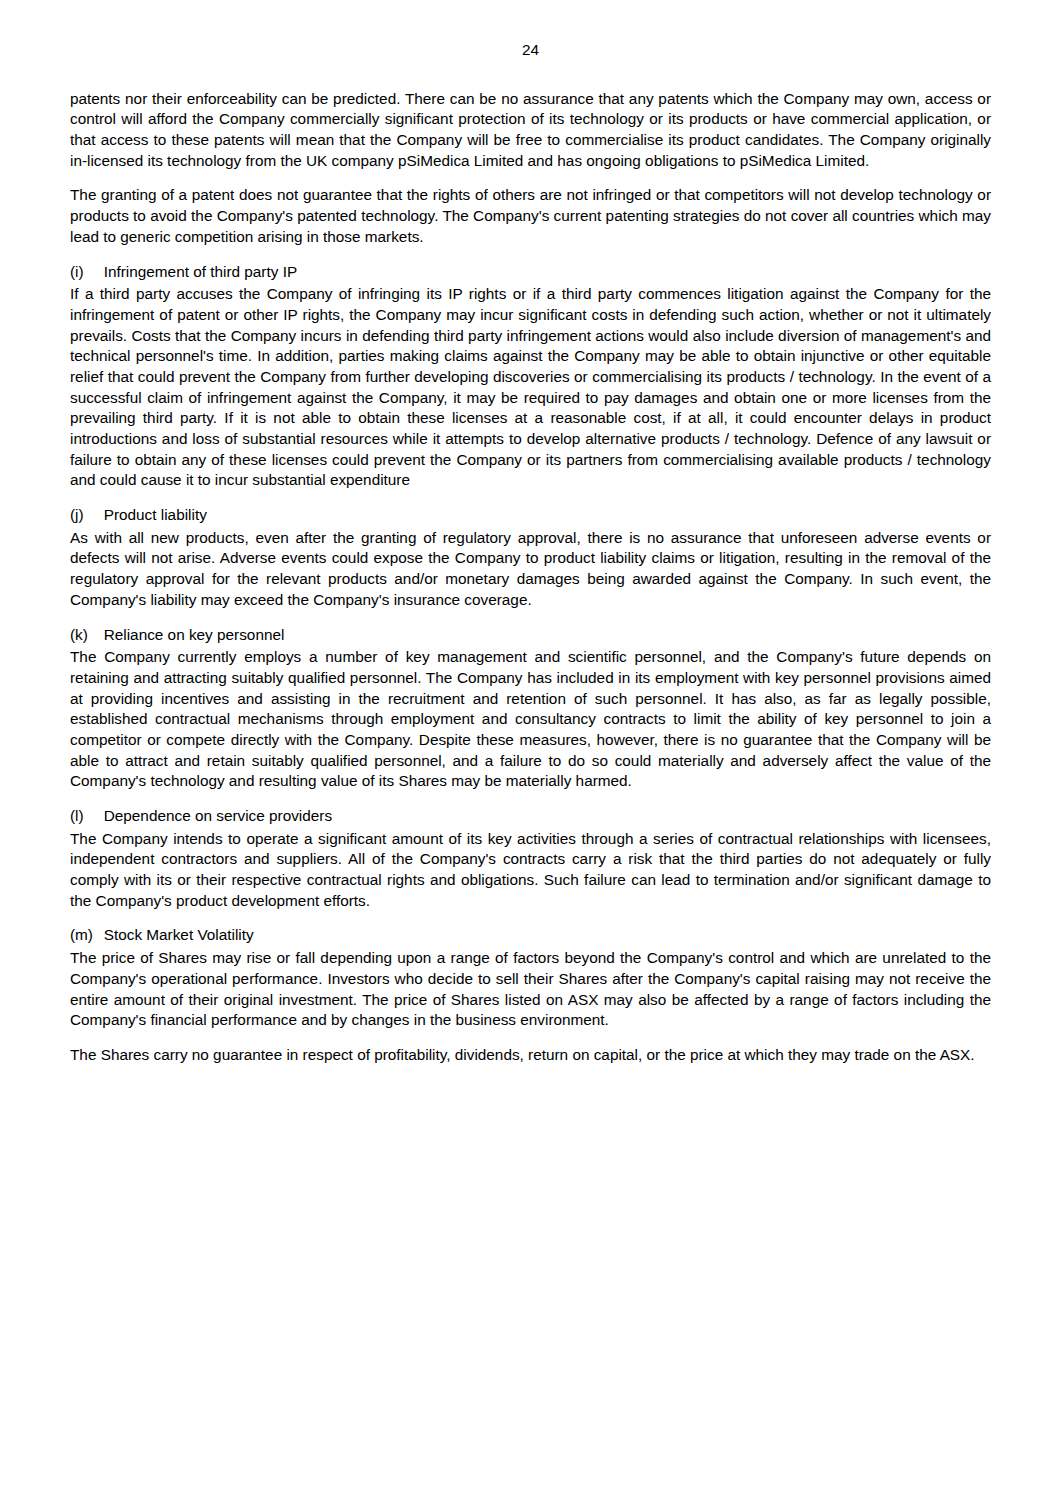24
patents nor their enforceability can be predicted. There can be no assurance that any patents which the Company may own, access or control will afford the Company commercially significant protection of its technology or its products or have commercial application, or that access to these patents will mean that the Company will be free to commercialise its product candidates. The Company originally in-licensed its technology from the UK company pSiMedica Limited and has ongoing obligations to pSiMedica Limited.
The granting of a patent does not guarantee that the rights of others are not infringed or that competitors will not develop technology or products to avoid the Company's patented technology. The Company's current patenting strategies do not cover all countries which may lead to generic competition arising in those markets.
(i) Infringement of third party IP
If a third party accuses the Company of infringing its IP rights or if a third party commences litigation against the Company for the infringement of patent or other IP rights, the Company may incur significant costs in defending such action, whether or not it ultimately prevails. Costs that the Company incurs in defending third party infringement actions would also include diversion of management's and technical personnel's time. In addition, parties making claims against the Company may be able to obtain injunctive or other equitable relief that could prevent the Company from further developing discoveries or commercialising its products / technology. In the event of a successful claim of infringement against the Company, it may be required to pay damages and obtain one or more licenses from the prevailing third party. If it is not able to obtain these licenses at a reasonable cost, if at all, it could encounter delays in product introductions and loss of substantial resources while it attempts to develop alternative products / technology. Defence of any lawsuit or failure to obtain any of these licenses could prevent the Company or its partners from commercialising available products / technology and could cause it to incur substantial expenditure
(j) Product liability
As with all new products, even after the granting of regulatory approval, there is no assurance that unforeseen adverse events or defects will not arise. Adverse events could expose the Company to product liability claims or litigation, resulting in the removal of the regulatory approval for the relevant products and/or monetary damages being awarded against the Company. In such event, the Company's liability may exceed the Company's insurance coverage.
(k) Reliance on key personnel
The Company currently employs a number of key management and scientific personnel, and the Company's future depends on retaining and attracting suitably qualified personnel. The Company has included in its employment with key personnel provisions aimed at providing incentives and assisting in the recruitment and retention of such personnel. It has also, as far as legally possible, established contractual mechanisms through employment and consultancy contracts to limit the ability of key personnel to join a competitor or compete directly with the Company. Despite these measures, however, there is no guarantee that the Company will be able to attract and retain suitably qualified personnel, and a failure to do so could materially and adversely affect the value of the Company's technology and resulting value of its Shares may be materially harmed.
(l) Dependence on service providers
The Company intends to operate a significant amount of its key activities through a series of contractual relationships with licensees, independent contractors and suppliers. All of the Company's contracts carry a risk that the third parties do not adequately or fully comply with its or their respective contractual rights and obligations. Such failure can lead to termination and/or significant damage to the Company's product development efforts.
(m) Stock Market Volatility
The price of Shares may rise or fall depending upon a range of factors beyond the Company's control and which are unrelated to the Company's operational performance. Investors who decide to sell their Shares after the Company's capital raising may not receive the entire amount of their original investment. The price of Shares listed on ASX may also be affected by a range of factors including the Company's financial performance and by changes in the business environment.
The Shares carry no guarantee in respect of profitability, dividends, return on capital, or the price at which they may trade on the ASX.